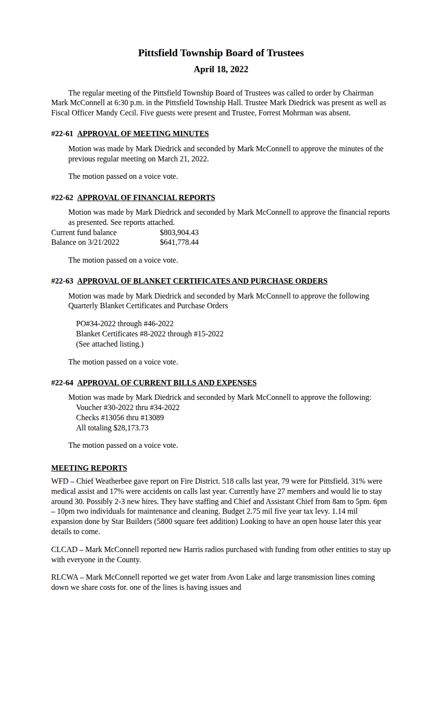Pittsfield Township Board of Trustees
April 18, 2022
The regular meeting of the Pittsfield Township Board of Trustees was called to order by Chairman Mark McConnell at 6:30 p.m. in the Pittsfield Township Hall. Trustee Mark Diedrick was present as well as Fiscal Officer Mandy Cecil. Five guests were present and Trustee, Forrest Mohrman was absent.
#22-61 APPROVAL OF MEETING MINUTES
Motion was made by Mark Diedrick and seconded by Mark McConnell to approve the minutes of the previous regular meeting on March 21, 2022.
The motion passed on a voice vote.
#22-62 APPROVAL OF FINANCIAL REPORTS
Motion was made by Mark Diedrick and seconded by Mark McConnell to approve the financial reports as presented. See reports attached.
Current fund balance$803,904.43 Balance on 3/21/2022$641,778.44
The motion passed on a voice vote.
#22-63 APPROVAL OF BLANKET CERTIFICATES AND PURCHASE ORDERS
Motion was made by Mark Diedrick and seconded by Mark McConnell to approve the following Quarterly Blanket Certificates and Purchase Orders
PO#34-2022 through #46-2022
Blanket Certificates #8-2022 through #15-2022
(See attached listing.)
The motion passed on a voice vote.
#22-64 APPROVAL OF CURRENT BILLS AND EXPENSES
Motion was made by Mark Diedrick and seconded by Mark McConnell to approve the following:
Voucher #30-2022 thru #34-2022
Checks #13056 thru #13089
All totaling $28,173.73
The motion passed on a voice vote.
MEETING REPORTS
WFD – Chief Weatherbee gave report on Fire District. 518 calls last year, 79 were for Pittsfield. 31% were medical assist and 17% were accidents on calls last year. Currently have 27 members and would lie to stay around 30. Possibly 2-3 new hires. They have staffing and Chief and Assistant Chief from 8am to 5pm. 6pm – 10pm two individuals for maintenance and cleaning. Budget 2.75 mil five year tax levy. 1.14 mil expansion done by Star Builders (5800 square feet addition) Looking to have an open house later this year details to come.
CLCAD – Mark McConnell reported new Harris radios purchased with funding from other entities to stay up with everyone in the County.
RLCWA – Mark McConnell reported we get water from Avon Lake and large transmission lines coming down we share costs for. one of the lines is having issues and